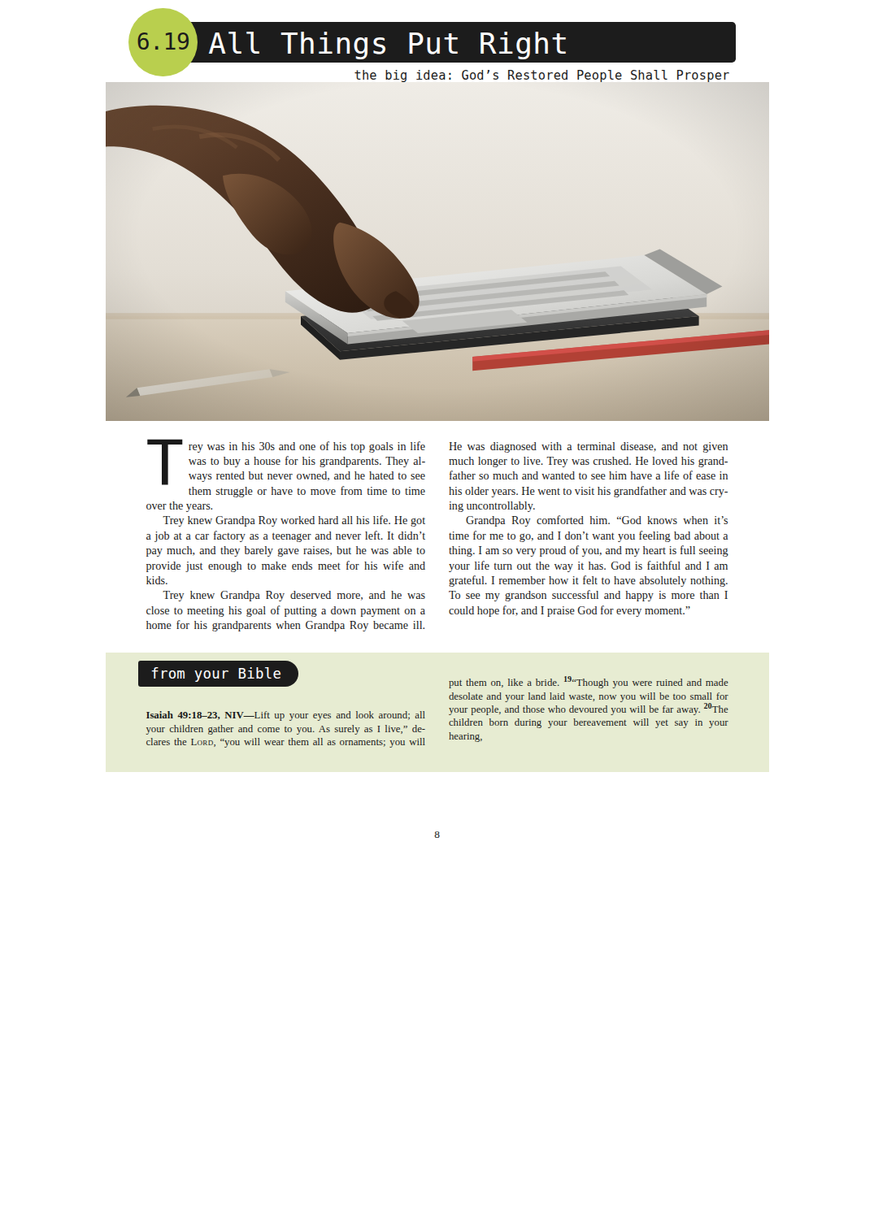6.19
All Things Put Right
the big idea: God’s Restored People Shall Prosper
Trey was in his 30s and one of his top goals in life was to buy a house for his grandparents. They always rented but never owned, and he hated to see them struggle or have to move from time to time over the years.
Trey knew Grandpa Roy worked hard all his life. He got a job at a car factory as a teenager and never left. It didn’t pay much, and they barely gave raises, but he was able to provide just enough to make ends meet for his wife and kids.
Trey knew Grandpa Roy deserved more, and he was close to meeting his goal of putting a down payment on a home for his grandparents when Grandpa Roy became ill. He was diagnosed with a terminal disease, and not given much longer to live. Trey was crushed. He loved his grandfather so much and wanted to see him have a life of ease in his older years. He went to visit his grandfather and was crying uncontrollably.
Grandpa Roy comforted him. “God knows when it’s time for me to go, and I don’t want you feeling bad about a thing. I am so very proud of you, and my heart is full seeing your life turn out the way it has. God is faithful and I am grateful. I remember how it felt to have absolutely nothing. To see my grandson successful and happy is more than I could hope for, and I praise God for every moment.”
from your Bible
Isaiah 49:18–23, NIV—Lift up your eyes and look around; all your children gather and come to you. As surely as I live,” declares the Lord, “you will wear them all as ornaments; you will put them on, like a bride. 19“Though you were ruined and made desolate and your land laid waste, now you will be too small for your people, and those who devoured you will be far away. 20 The children born during your bereavement will yet say in your hearing,
8